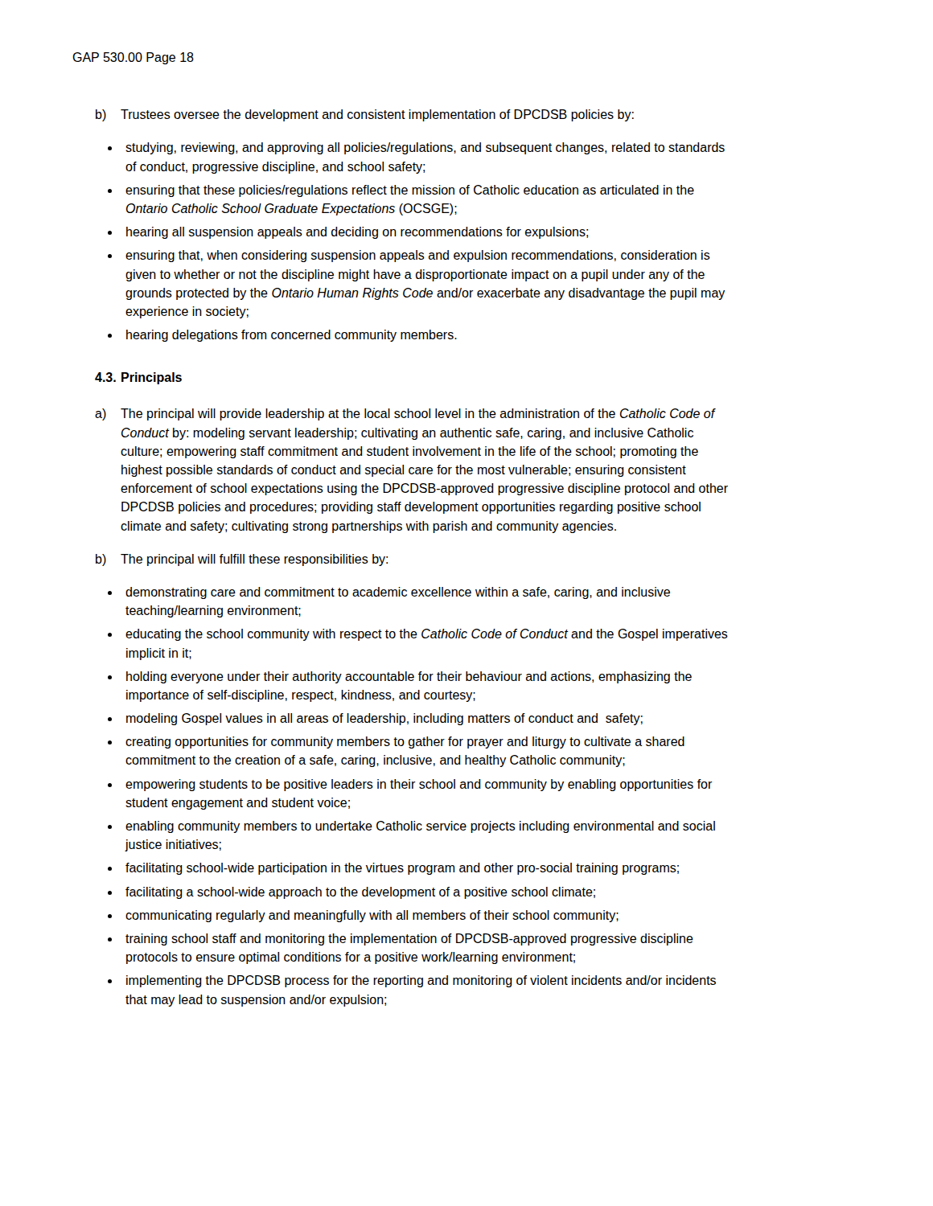GAP 530.00 Page 18
b)
Trustees oversee the development and consistent implementation of DPCDSB policies by:
studying, reviewing, and approving all policies/regulations, and subsequent changes, related to standards of conduct, progressive discipline, and school safety;
ensuring that these policies/regulations reflect the mission of Catholic education as articulated in the Ontario Catholic School Graduate Expectations (OCSGE);
hearing all suspension appeals and deciding on recommendations for expulsions;
ensuring that, when considering suspension appeals and expulsion recommendations, consideration is given to whether or not the discipline might have a disproportionate impact on a pupil under any of the grounds protected by the Ontario Human Rights Code and/or exacerbate any disadvantage the pupil may experience in society;
hearing delegations from concerned community members.
4.3. Principals
a)
The principal will provide leadership at the local school level in the administration of the Catholic Code of Conduct by: modeling servant leadership; cultivating an authentic safe, caring, and inclusive Catholic culture; empowering staff commitment and student involvement in the life of the school; promoting the highest possible standards of conduct and special care for the most vulnerable; ensuring consistent enforcement of school expectations using the DPCDSB-approved progressive discipline protocol and other DPCDSB policies and procedures; providing staff development opportunities regarding positive school climate and safety; cultivating strong partnerships with parish and community agencies.
b)
The principal will fulfill these responsibilities by:
demonstrating care and commitment to academic excellence within a safe, caring, and inclusive teaching/learning environment;
educating the school community with respect to the Catholic Code of Conduct and the Gospel imperatives implicit in it;
holding everyone under their authority accountable for their behaviour and actions, emphasizing the importance of self-discipline, respect, kindness, and courtesy;
modeling Gospel values in all areas of leadership, including matters of conduct and safety;
creating opportunities for community members to gather for prayer and liturgy to cultivate a shared commitment to the creation of a safe, caring, inclusive, and healthy Catholic community;
empowering students to be positive leaders in their school and community by enabling opportunities for student engagement and student voice;
enabling community members to undertake Catholic service projects including environmental and social justice initiatives;
facilitating school-wide participation in the virtues program and other pro-social training programs;
facilitating a school-wide approach to the development of a positive school climate;
communicating regularly and meaningfully with all members of their school community;
training school staff and monitoring the implementation of DPCDSB-approved progressive discipline protocols to ensure optimal conditions for a positive work/learning environment;
implementing the DPCDSB process for the reporting and monitoring of violent incidents and/or incidents that may lead to suspension and/or expulsion;